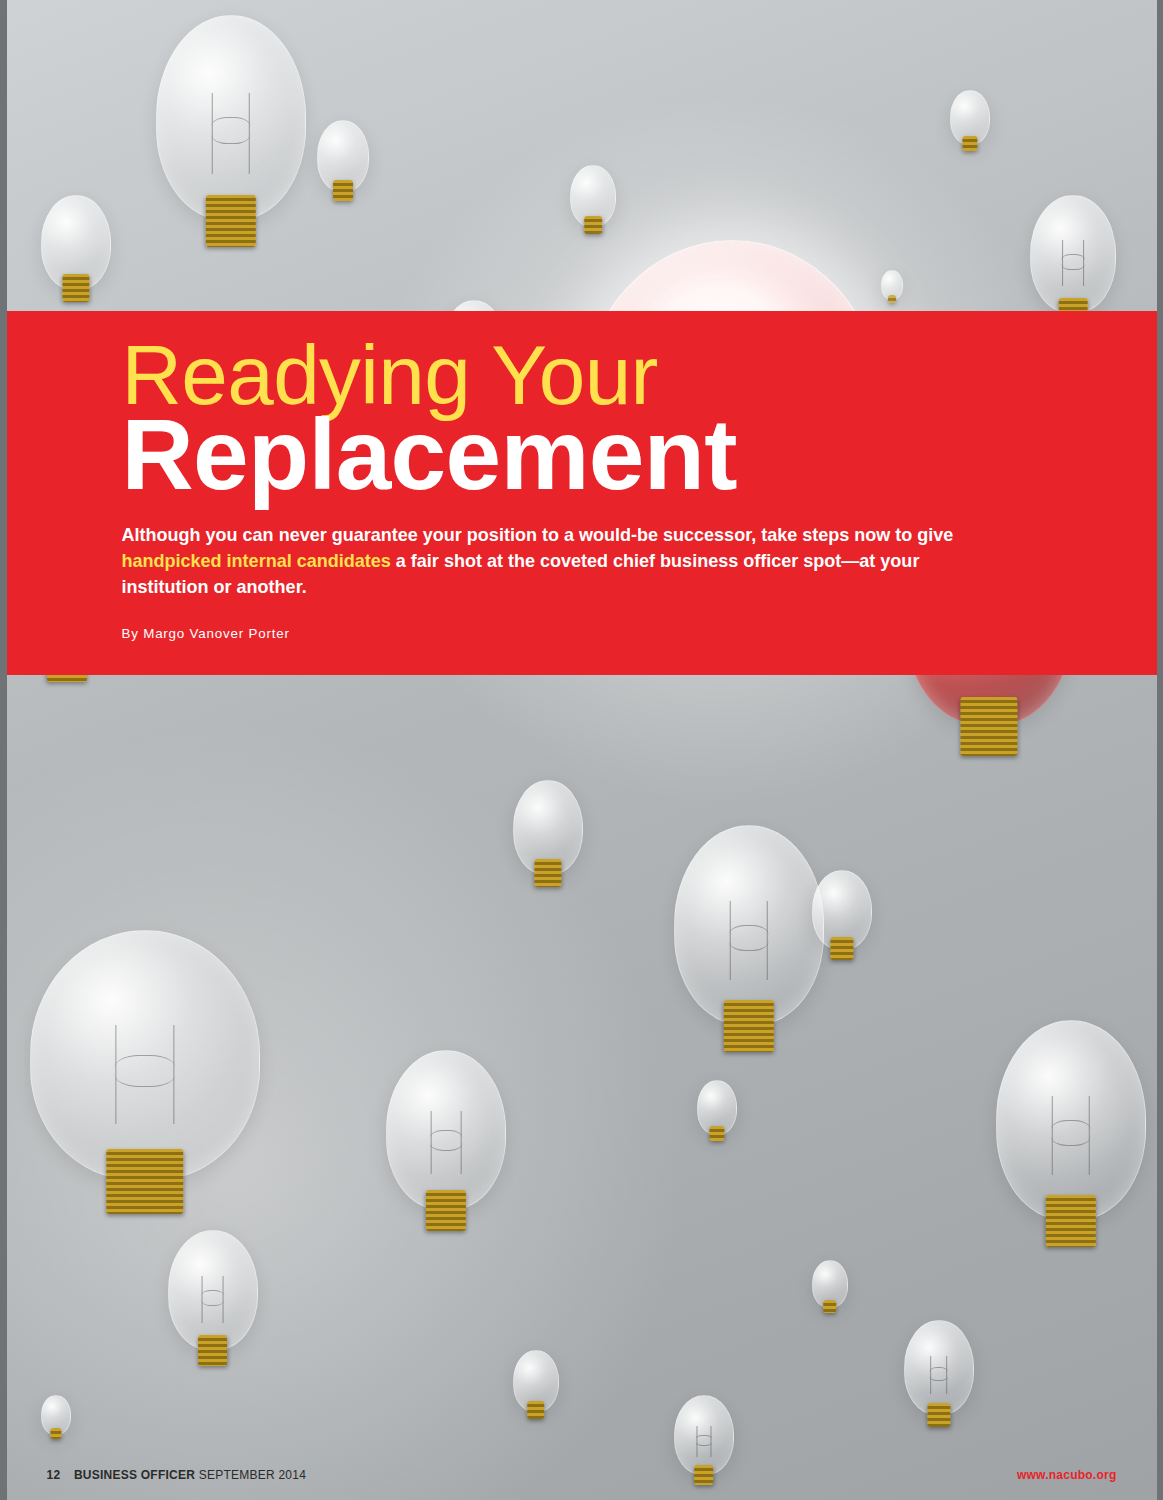Readying Your Replacement
Although you can never guarantee your position to a would-be successor, take steps now to give handpicked internal candidates a fair shot at the coveted chief business officer spot—at your institution or another.
By Margo Vanover Porter
12 Business Officer September 2014
www.nacubo.org